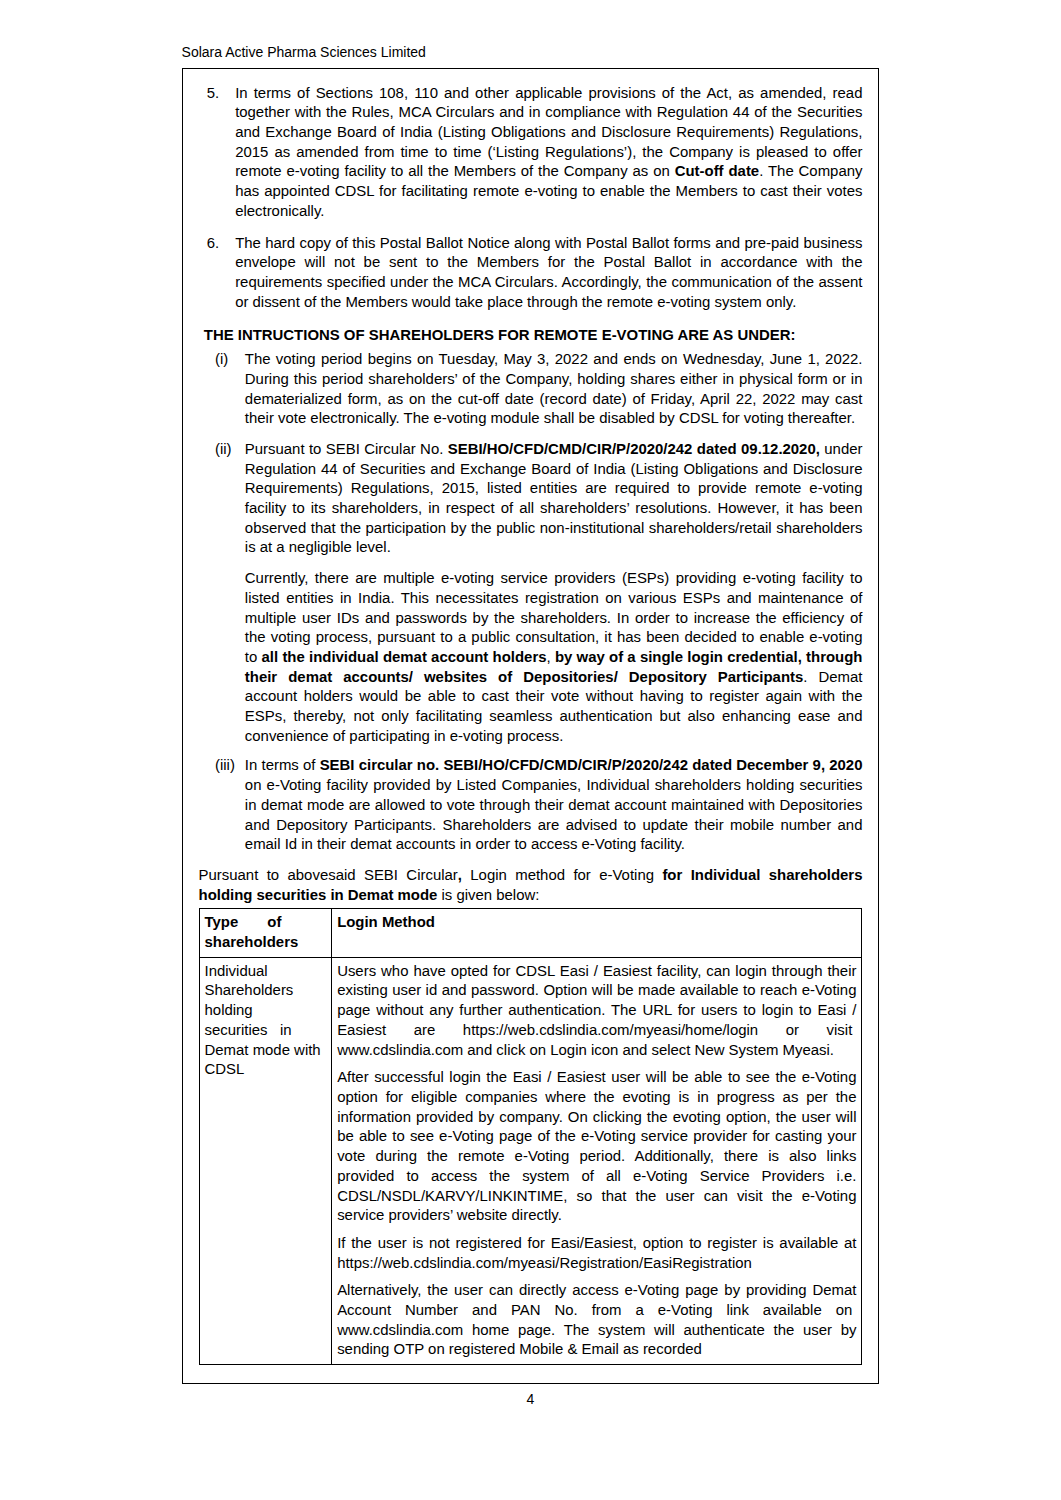Solara Active Pharma Sciences Limited
5. In terms of Sections 108, 110 and other applicable provisions of the Act, as amended, read together with the Rules, MCA Circulars and in compliance with Regulation 44 of the Securities and Exchange Board of India (Listing Obligations and Disclosure Requirements) Regulations, 2015 as amended from time to time (‘Listing Regulations’), the Company is pleased to offer remote e-voting facility to all the Members of the Company as on Cut-off date. The Company has appointed CDSL for facilitating remote e-voting to enable the Members to cast their votes electronically.
6. The hard copy of this Postal Ballot Notice along with Postal Ballot forms and pre-paid business envelope will not be sent to the Members for the Postal Ballot in accordance with the requirements specified under the MCA Circulars. Accordingly, the communication of the assent or dissent of the Members would take place through the remote e-voting system only.
THE INTRUCTIONS OF SHAREHOLDERS FOR REMOTE E-VOTING ARE AS UNDER:
(i) The voting period begins on Tuesday, May 3, 2022 and ends on Wednesday, June 1, 2022. During this period shareholders’ of the Company, holding shares either in physical form or in dematerialized form, as on the cut-off date (record date) of Friday, April 22, 2022 may cast their vote electronically. The e-voting module shall be disabled by CDSL for voting thereafter.
(ii) Pursuant to SEBI Circular No. SEBI/HO/CFD/CMD/CIR/P/2020/242 dated 09.12.2020, under Regulation 44 of Securities and Exchange Board of India (Listing Obligations and Disclosure Requirements) Regulations, 2015, listed entities are required to provide remote e-voting facility to its shareholders, in respect of all shareholders’ resolutions. However, it has been observed that the participation by the public non-institutional shareholders/retail shareholders is at a negligible level.
Currently, there are multiple e-voting service providers (ESPs) providing e-voting facility to listed entities in India. This necessitates registration on various ESPs and maintenance of multiple user IDs and passwords by the shareholders. In order to increase the efficiency of the voting process, pursuant to a public consultation, it has been decided to enable e-voting to all the individual demat account holders, by way of a single login credential, through their demat accounts/ websites of Depositories/ Depository Participants. Demat account holders would be able to cast their vote without having to register again with the ESPs, thereby, not only facilitating seamless authentication but also enhancing ease and convenience of participating in e-voting process.
(iii) In terms of SEBI circular no. SEBI/HO/CFD/CMD/CIR/P/2020/242 dated December 9, 2020 on e-Voting facility provided by Listed Companies, Individual shareholders holding securities in demat mode are allowed to vote through their demat account maintained with Depositories and Depository Participants. Shareholders are advised to update their mobile number and email Id in their demat accounts in order to access e-Voting facility.
Pursuant to abovesaid SEBI Circular, Login method for e-Voting for Individual shareholders holding securities in Demat mode is given below:
| Type of shareholders | Login Method |
| --- | --- |
| Individual Shareholders holding securities in Demat mode with CDSL | Users who have opted for CDSL Easi / Easiest facility, can login through their existing user id and password. Option will be made available to reach e-Voting page without any further authentication. The URL for users to login to Easi / Easiest are https://web.cdslindia.com/myeasi/home/login or visit www.cdslindia.com and click on Login icon and select New System Myeasi. After successful login the Easi / Easiest user will be able to see the e-Voting option for eligible companies where the evoting is in progress as per the information provided by company. On clicking the evoting option, the user will be able to see e-Voting page of the e-Voting service provider for casting your vote during the remote e-Voting period. Additionally, there is also links provided to access the system of all e-Voting Service Providers i.e. CDSL/NSDL/KARVY/LINKINTIME, so that the user can visit the e-Voting service providers’ website directly. If the user is not registered for Easi/Easiest, option to register is available at https://web.cdslindia.com/myeasi/Registration/EasiRegistration Alternatively, the user can directly access e-Voting page by providing Demat Account Number and PAN No. from a e-Voting link available on www.cdslindia.com home page. The system will authenticate the user by sending OTP on registered Mobile & Email as recorded |
4